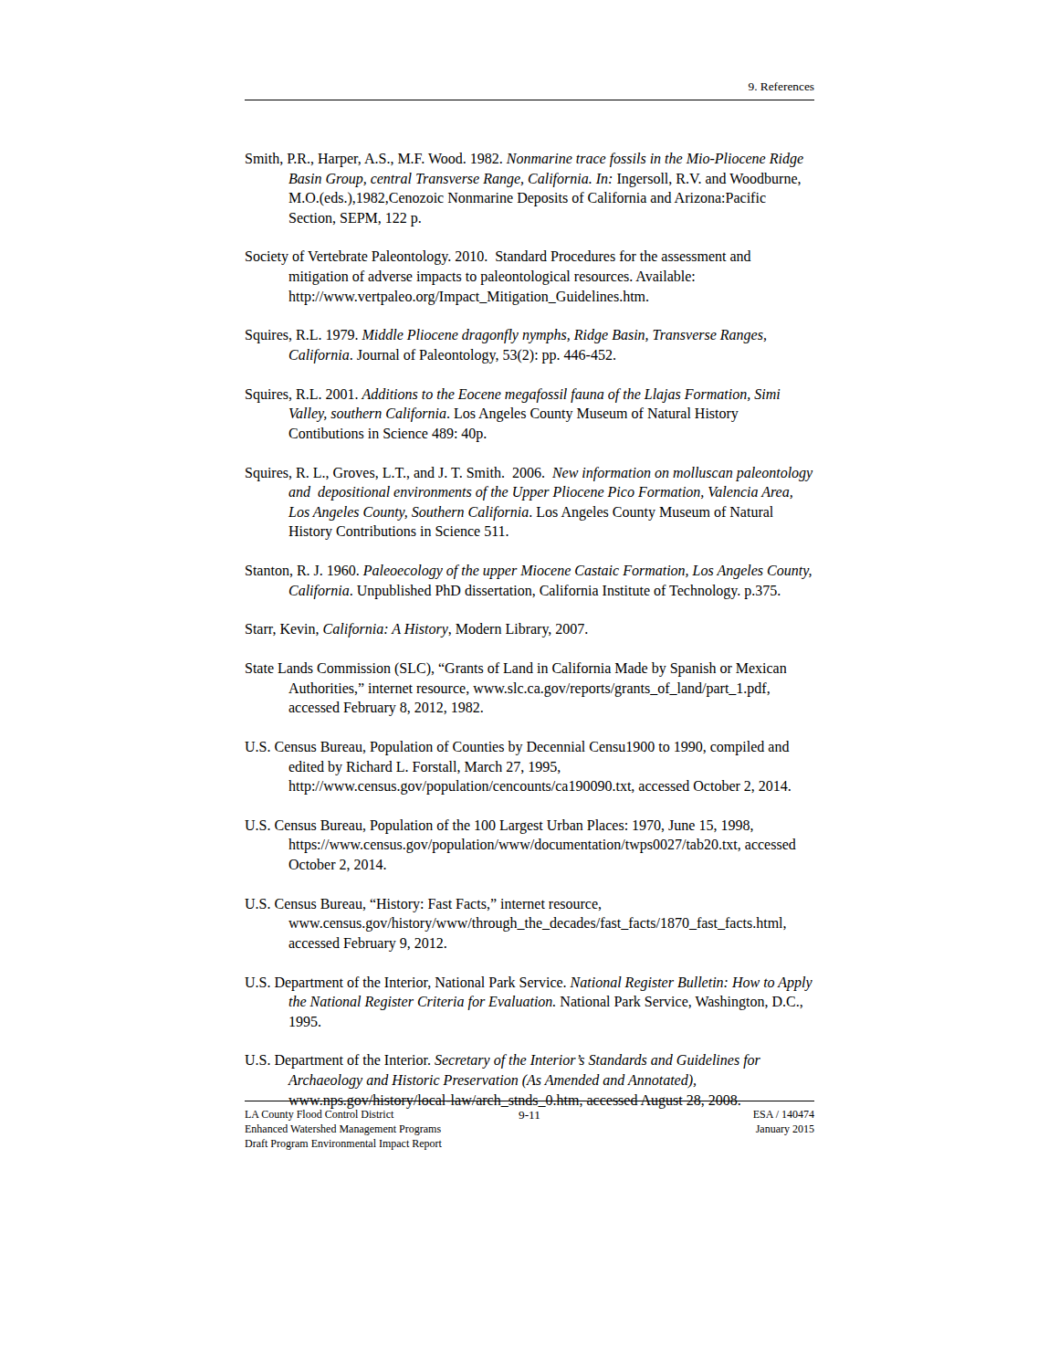9. References
Smith, P.R., Harper, A.S., M.F. Wood. 1982. Nonmarine trace fossils in the Mio-Pliocene Ridge Basin Group, central Transverse Range, California. In: Ingersoll, R.V. and Woodburne, M.O.(eds.),1982,Cenozoic Nonmarine Deposits of California and Arizona:Pacific Section, SEPM, 122 p.
Society of Vertebrate Paleontology. 2010. Standard Procedures for the assessment and mitigation of adverse impacts to paleontological resources. Available: http://www.vertpaleo.org/Impact_Mitigation_Guidelines.htm.
Squires, R.L. 1979. Middle Pliocene dragonfly nymphs, Ridge Basin, Transverse Ranges, California. Journal of Paleontology, 53(2): pp. 446-452.
Squires, R.L. 2001. Additions to the Eocene megafossil fauna of the Llajas Formation, Simi Valley, southern California. Los Angeles County Museum of Natural History Contibutions in Science 489: 40p.
Squires, R. L., Groves, L.T., and J. T. Smith. 2006. New information on molluscan paleontology and depositional environments of the Upper Pliocene Pico Formation, Valencia Area, Los Angeles County, Southern California. Los Angeles County Museum of Natural History Contributions in Science 511.
Stanton, R. J. 1960. Paleoecology of the upper Miocene Castaic Formation, Los Angeles County, California. Unpublished PhD dissertation, California Institute of Technology. p.375.
Starr, Kevin, California: A History, Modern Library, 2007.
State Lands Commission (SLC), “Grants of Land in California Made by Spanish or Mexican Authorities,” internet resource, www.slc.ca.gov/reports/grants_of_land/part_1.pdf, accessed February 8, 2012, 1982.
U.S. Census Bureau, Population of Counties by Decennial Censu1900 to 1990, compiled and edited by Richard L. Forstall, March 27, 1995, http://www.census.gov/population/cencounts/ca190090.txt, accessed October 2, 2014.
U.S. Census Bureau, Population of the 100 Largest Urban Places: 1970, June 15, 1998, https://www.census.gov/population/www/documentation/twps0027/tab20.txt, accessed October 2, 2014.
U.S. Census Bureau, “History: Fast Facts,” internet resource, www.census.gov/history/www/through_the_decades/fast_facts/1870_fast_facts.html, accessed February 9, 2012.
U.S. Department of the Interior, National Park Service. National Register Bulletin: How to Apply the National Register Criteria for Evaluation. National Park Service, Washington, D.C., 1995.
U.S. Department of the Interior. Secretary of the Interior’s Standards and Guidelines for Archaeology and Historic Preservation (As Amended and Annotated), www.nps.gov/history/local-law/arch_stnds_0.htm, accessed August 28, 2008.
| LA County Flood Control District Enhanced Watershed Management Programs Draft Program Environmental Impact Report | 9-11 | ESA / 140474 January 2015 |